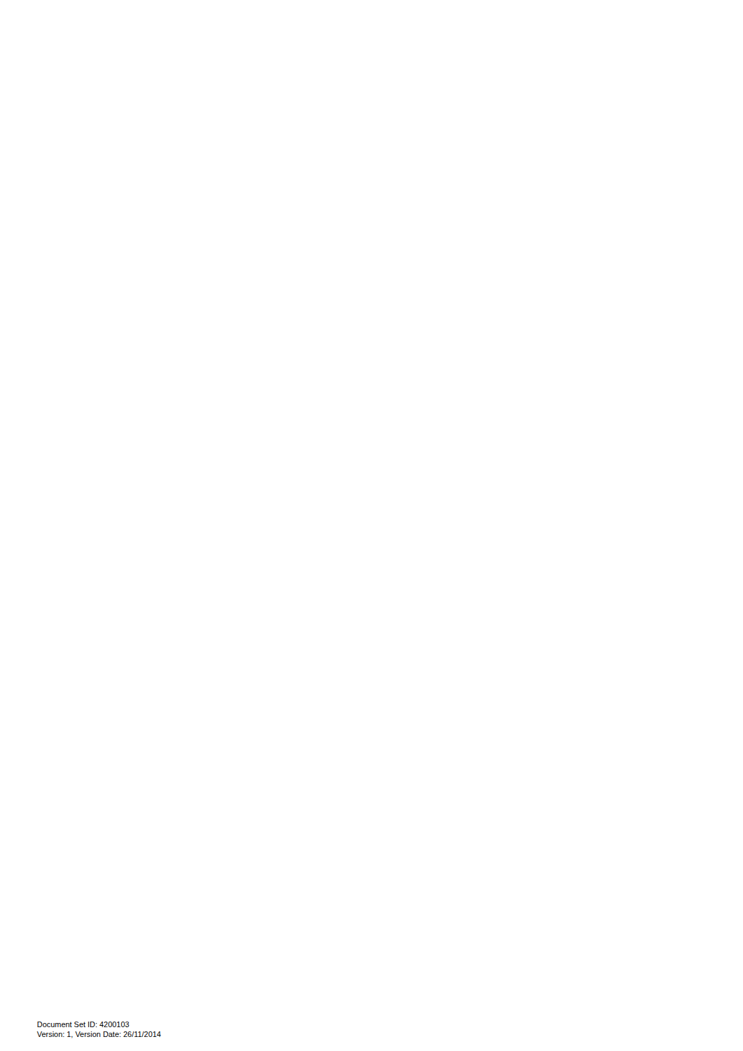Document Set ID: 4200103
Version: 1, Version Date: 26/11/2014